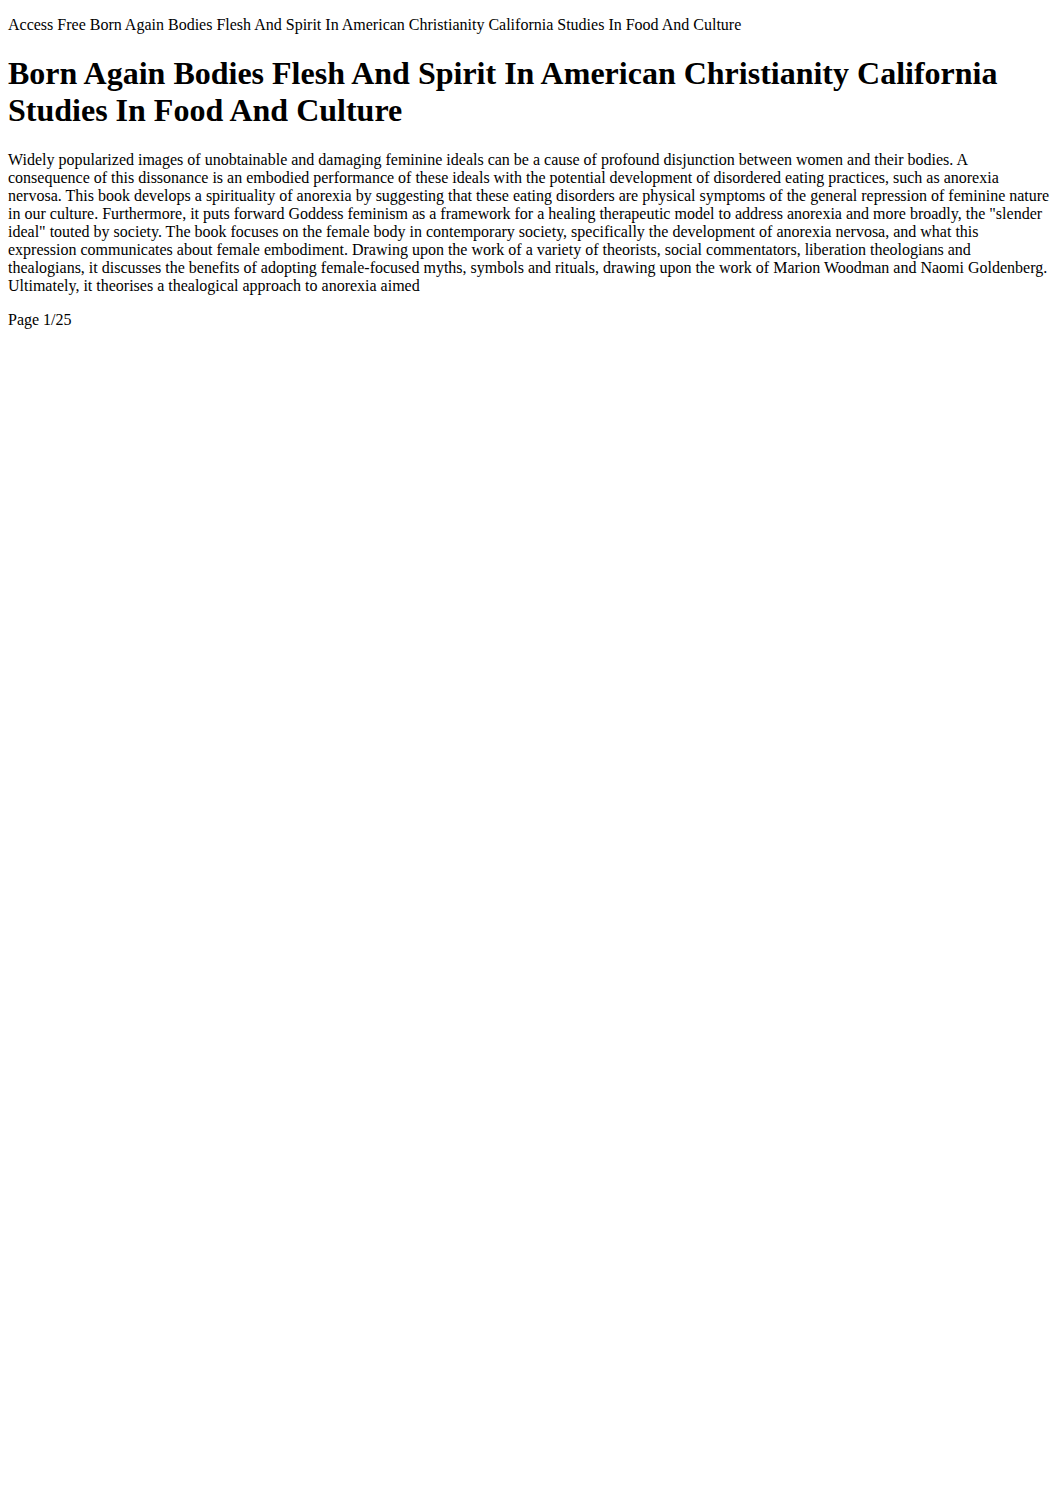Access Free Born Again Bodies Flesh And Spirit In American Christianity California Studies In Food And Culture
Born Again Bodies Flesh And Spirit In American Christianity California Studies In Food And Culture
Widely popularized images of unobtainable and damaging feminine ideals can be a cause of profound disjunction between women and their bodies. A consequence of this dissonance is an embodied performance of these ideals with the potential development of disordered eating practices, such as anorexia nervosa. This book develops a spirituality of anorexia by suggesting that these eating disorders are physical symptoms of the general repression of feminine nature in our culture. Furthermore, it puts forward Goddess feminism as a framework for a healing therapeutic model to address anorexia and more broadly, the "slender ideal" touted by society. The book focuses on the female body in contemporary society, specifically the development of anorexia nervosa, and what this expression communicates about female embodiment. Drawing upon the work of a variety of theorists, social commentators, liberation theologians and thealogians, it discusses the benefits of adopting female-focused myths, symbols and rituals, drawing upon the work of Marion Woodman and Naomi Goldenberg. Ultimately, it theorises a thealogical approach to anorexia aimed
Page 1/25